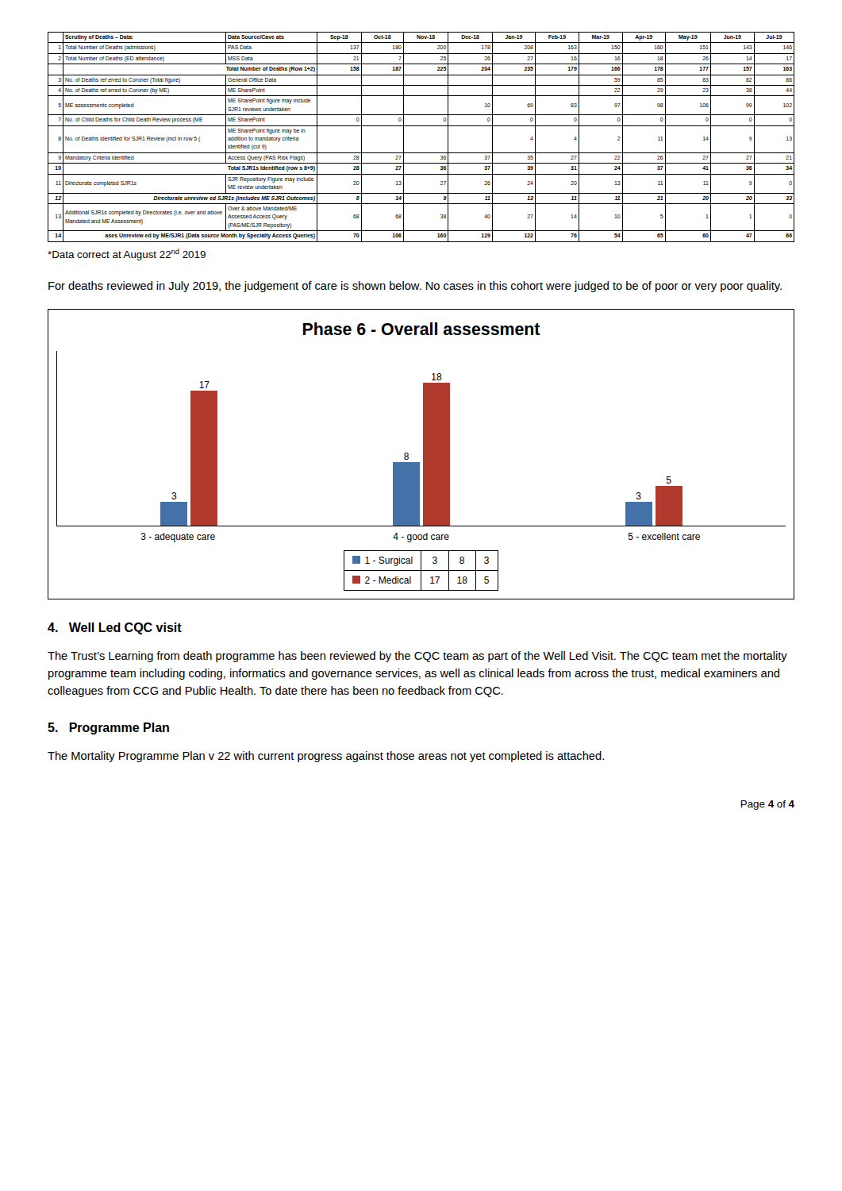| | Scrutiny of Deaths – Data: | Data Source/Cave ats | Sep-18 | Oct-18 | Nov-18 | Dec-18 | Jan-19 | Feb-19 | Mar-19 | Apr-19 | May-19 | Jun-19 | Jul-19 |
| --- | --- | --- | --- | --- | --- | --- | --- | --- | --- | --- | --- | --- | --- |
| 1 | Total Number of Deaths (admissions) | PAS Data | 137 | 180 | 200 | 178 | 208 | 163 | 150 | 160 | 151 | 143 | 146 |
| 2 | Total Number of Deaths (ED attendance) | MSS Data | 21 | 7 | 25 | 26 | 27 | 16 | 16 | 18 | 26 | 14 | 17 |
| | Total Number of Deaths (Row 1+2) | 158 | 187 | 225 | 204 | 235 | 179 | 166 | 178 | 177 | 157 | 163 |
| 3 | No. of Deaths ref erred to Coroner (Total figure) | General Office Data | | | | | | | 59 | 85 | 83 | 82 | 86 |
| 4 | No. of Deaths ref erred to Coroner (by ME) | ME SharePoint | | | | | | | 22 | 29 | 23 | 38 | 44 |
| 5 | ME assessments completed | ME SharePoint figure may include SJR1 reviews undertaken | | | | 10 | 69 | 83 | 97 | 98 | 106 | 99 | 102 |
| 7 | No. of Child Deaths for Child Death Review process (ME | ME SharePoint | 0 | 0 | 0 | 0 | 0 | 0 | 0 | 0 | 0 | 0 | 0 |
| 8 | No. of Deaths identified for SJR1 Review (incl in row 5 ( | ME SharePoint figure may be in addition to mandatory criteria identified (col 9) | | | | | 4 | 4 | 2 | 11 | 14 | 9 | 13 |
| 9 | Mandatory Criteria identified | Access Query (PAS Risk Flags) | 28 | 27 | 36 | 37 | 35 | 27 | 22 | 26 | 27 | 27 | 21 |
| 10 | Total SJR1s Identified (row s 8+9) | 28 | 27 | 36 | 37 | 39 | 31 | 24 | 37 | 41 | 36 | 34 |
| 11 | Directorate completed SJR1s | SJR Repository Figure may include ME review undertaken | 20 | 13 | 27 | 26 | 24 | 20 | 13 | 11 | 11 | 9 | 0 |
| 12 | Directorate unreview ed SJR1s (includes ME SJR1 Outcomes) | 8 | 14 | 9 | 11 | 13 | 11 | 11 | 21 | 20 | 20 | 33 |
| 13 | Additional SJR1s completed by Directorates (i.e. over and above Mandated and ME Assessment) | Over & above Mandated/ME Assessed Access Query (PAS/ME/SJR Repository) | 68 | 68 | 38 | 40 | 27 | 14 | 10 | 5 | 1 | 1 | 0 |
| 14 | ases Unreview ed by ME/SJR1 (Data source Month by Specialty Access Queries) | 70 | 106 | 160 | 129 | 122 | 76 | 54 | 65 | 60 | 47 | 66 |
*Data correct at August 22nd 2019
For deaths reviewed in July 2019, the judgement of care is shown below. No cases in this cohort were judged to be of poor or very poor quality.
Phase 6 - Overall assessment
3
17
8
18
3
5
3 - adequate care
4 - good care
5 - excellent care
| 1 - Surgical | 3 | 8 | 3 |
| 2 - Medical | 17 | 18 | 5 |
4. Well Led CQC visit
The Trust’s Learning from death programme has been reviewed by the CQC team as part of the Well Led Visit. The CQC team met the mortality programme team including coding, informatics and governance services, as well as clinical leads from across the trust, medical examiners and colleagues from CCG and Public Health. To date there has been no feedback from CQC.
5. Programme Plan
The Mortality Programme Plan v 22 with current progress against those areas not yet completed is attached.
Page 4 of 4